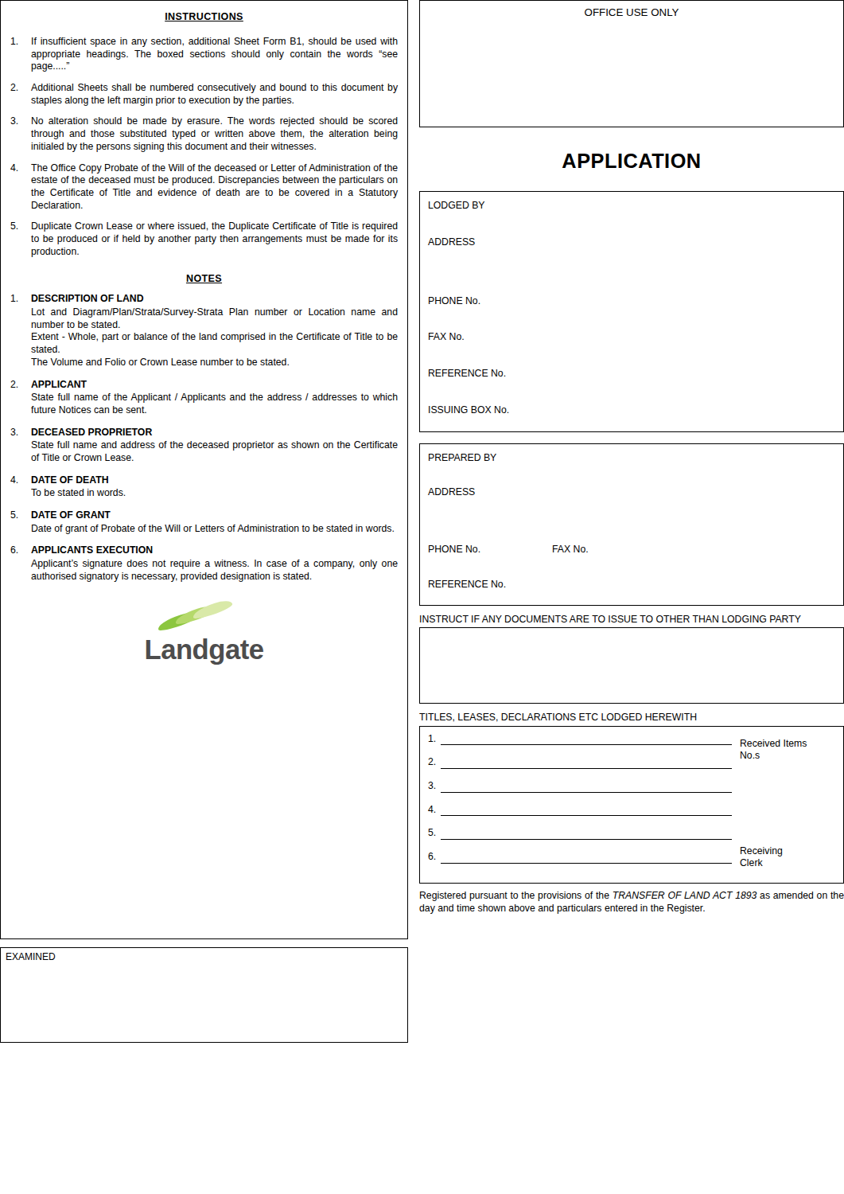INSTRUCTIONS
1. If insufficient space in any section, additional Sheet Form B1, should be used with appropriate headings. The boxed sections should only contain the words “see page.....”
2. Additional Sheets shall be numbered consecutively and bound to this document by staples along the left margin prior to execution by the parties.
3. No alteration should be made by erasure. The words rejected should be scored through and those substituted typed or written above them, the alteration being initialed by the persons signing this document and their witnesses.
4. The Office Copy Probate of the Will of the deceased or Letter of Administration of the estate of the deceased must be produced. Discrepancies between the particulars on the Certificate of Title and evidence of death are to be covered in a Statutory Declaration.
5. Duplicate Crown Lease or where issued, the Duplicate Certificate of Title is required to be produced or if held by another party then arrangements must be made for its production.
NOTES
1. Description of Land Lot and Diagram/Plan/Strata/Survey-Strata Plan number or Location name and number to be stated. Extent - Whole, part or balance of the land comprised in the Certificate of Title to be stated. The Volume and Folio or Crown Lease number to be stated.
2. Applicant State full name of the Applicant / Applicants and the address / addresses to which future Notices can be sent.
3. Deceased Proprietor State full name and address of the deceased proprietor as shown on the Certificate of Title or Crown Lease.
4. Date of Death To be stated in words.
5. Date of Grant Date of grant of Probate of the Will or Letters of Administration to be stated in words.
6. Applicants Execution Applicant’s signature does not require a witness. In case of a company, only one authorised signatory is necessary, provided designation is stated.
Landgate
EXAMINED
OFFICE USE ONLY
APPLICATION
LODGED BY
ADDRESS
PHONE No.
FAX No.
REFERENCE No.
ISSUING BOX No.
PREPARED BY
ADDRESS
PHONE No. FAX No.
REFERENCE No.
INSTRUCT IF ANY DOCUMENTS ARE TO ISSUE TO OTHER THAN LODGING PARTY
TITLES, LEASES, DECLARATIONS ETC LODGED HEREWITH
1.
2.
3.
4.
5.
6.
Received Items
No.s
Receiving
Clerk
Registered pursuant to the provisions of the TRANSFER OF LAND ACT 1893 as amended on the day and time shown above and particulars entered in the Register.